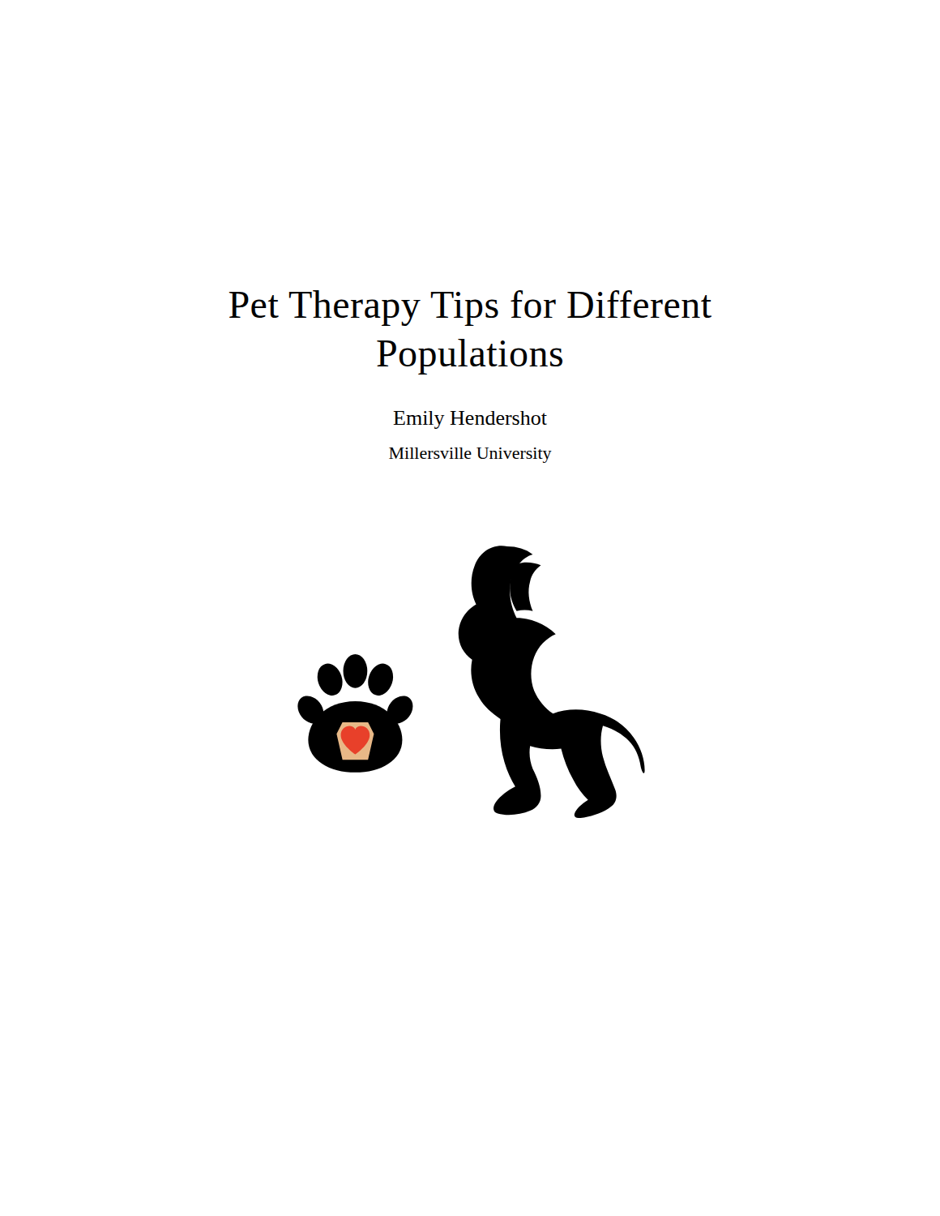Pet Therapy Tips for Different Populations
Emily Hendershot
Millersville University